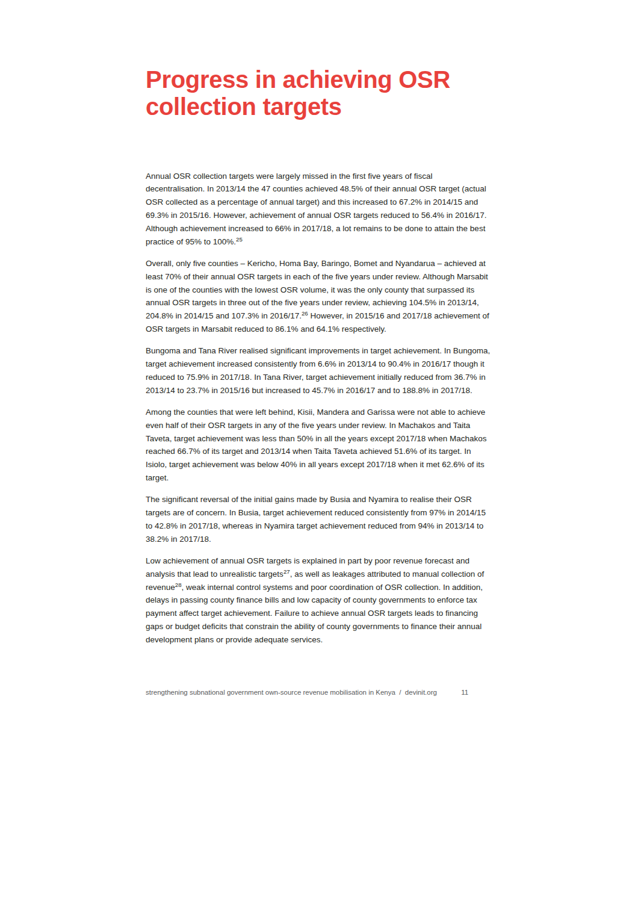Progress in achieving OSR
collection targets
Annual OSR collection targets were largely missed in the first five years of fiscal decentralisation. In 2013/14 the 47 counties achieved 48.5% of their annual OSR target (actual OSR collected as a percentage of annual target) and this increased to 67.2% in 2014/15 and 69.3% in 2015/16. However, achievement of annual OSR targets reduced to 56.4% in 2016/17. Although achievement increased to 66% in 2017/18, a lot remains to be done to attain the best practice of 95% to 100%.25
Overall, only five counties – Kericho, Homa Bay, Baringo, Bomet and Nyandarua – achieved at least 70% of their annual OSR targets in each of the five years under review. Although Marsabit is one of the counties with the lowest OSR volume, it was the only county that surpassed its annual OSR targets in three out of the five years under review, achieving 104.5% in 2013/14, 204.8% in 2014/15 and 107.3% in 2016/17.26 However, in 2015/16 and 2017/18 achievement of OSR targets in Marsabit reduced to 86.1% and 64.1% respectively.
Bungoma and Tana River realised significant improvements in target achievement. In Bungoma, target achievement increased consistently from 6.6% in 2013/14 to 90.4% in 2016/17 though it reduced to 75.9% in 2017/18. In Tana River, target achievement initially reduced from 36.7% in 2013/14 to 23.7% in 2015/16 but increased to 45.7% in 2016/17 and to 188.8% in 2017/18.
Among the counties that were left behind, Kisii, Mandera and Garissa were not able to achieve even half of their OSR targets in any of the five years under review. In Machakos and Taita Taveta, target achievement was less than 50% in all the years except 2017/18 when Machakos reached 66.7% of its target and 2013/14 when Taita Taveta achieved 51.6% of its target. In Isiolo, target achievement was below 40% in all years except 2017/18 when it met 62.6% of its target.
The significant reversal of the initial gains made by Busia and Nyamira to realise their OSR targets are of concern. In Busia, target achievement reduced consistently from 97% in 2014/15 to 42.8% in 2017/18, whereas in Nyamira target achievement reduced from 94% in 2013/14 to 38.2% in 2017/18.
Low achievement of annual OSR targets is explained in part by poor revenue forecast and analysis that lead to unrealistic targets27, as well as leakages attributed to manual collection of revenue28, weak internal control systems and poor coordination of OSR collection. In addition, delays in passing county finance bills and low capacity of county governments to enforce tax payment affect target achievement. Failure to achieve annual OSR targets leads to financing gaps or budget deficits that constrain the ability of county governments to finance their annual development plans or provide adequate services.
strengthening subnational government own-source revenue mobilisation in Kenya / devinit.org 11